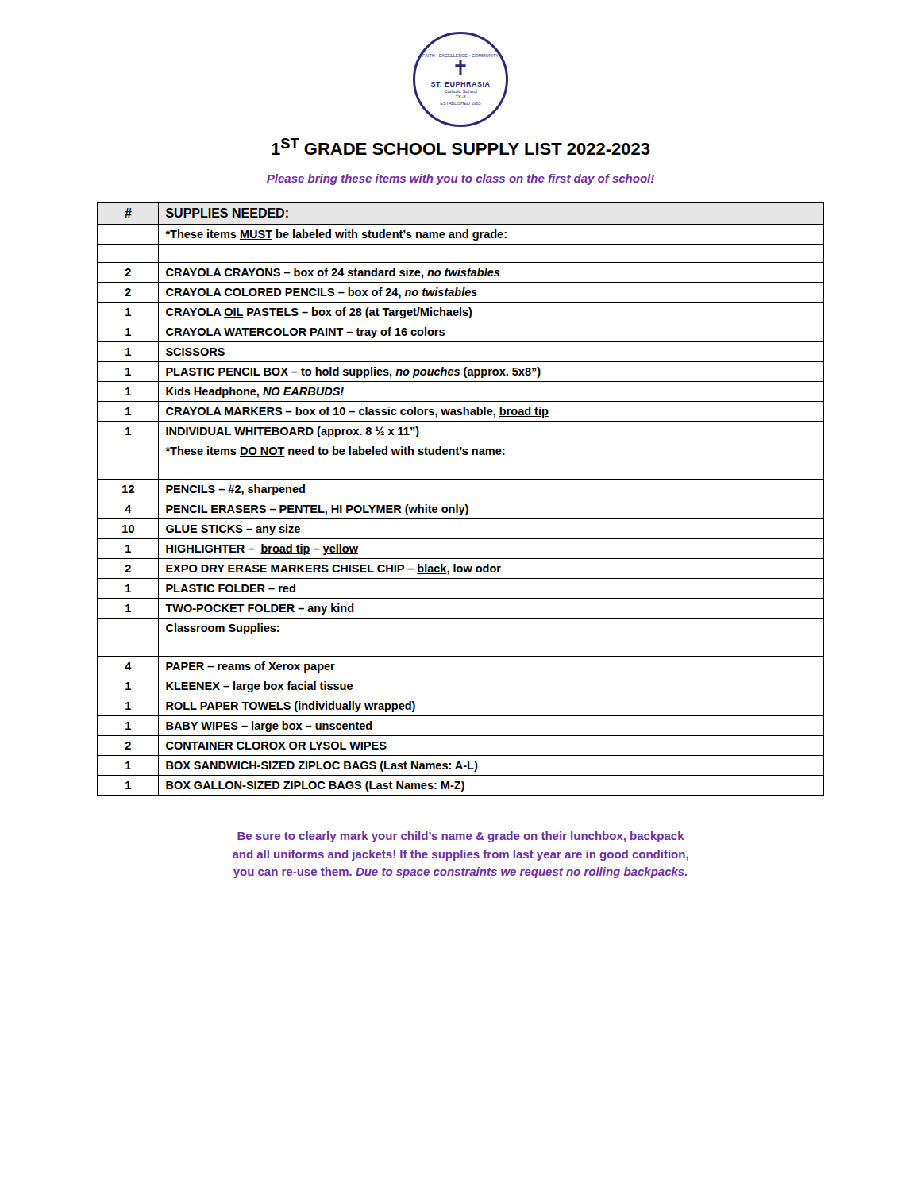FAITH • EXCELLENCE • COMMUNITY
✝
ST. EUPHRASIA
Catholic School
TK-8
ESTABLISHED 1965
1ST GRADE SCHOOL SUPPLY LIST 2022-2023
Please bring these items with you to class on the first day of school!
| # | SUPPLIES NEEDED: |
| --- | --- |
| | *These items MUST be labeled with student’s name and grade: |
| 2 | CRAYOLA CRAYONS – box of 24 standard size, no twistables |
| 2 | CRAYOLA COLORED PENCILS – box of 24, no twistables |
| 1 | CRAYOLA OIL PASTELS – box of 28 (at Target/Michaels) |
| 1 | CRAYOLA WATERCOLOR PAINT – tray of 16 colors |
| 1 | SCISSORS |
| 1 | PLASTIC PENCIL BOX – to hold supplies, no pouches (approx. 5x8”) |
| 1 | Kids Headphone, NO EARBUDS! |
| 1 | CRAYOLA MARKERS – box of 10 – classic colors, washable, broad tip |
| 1 | INDIVIDUAL WHITEBOARD (approx. 8 ½ x 11”) |
| | *These items DO NOT need to be labeled with student’s name: |
| 12 | PENCILS – #2, sharpened |
| 4 | PENCIL ERASERS – PENTEL, HI POLYMER (white only) |
| 10 | GLUE STICKS – any size |
| 1 | HIGHLIGHTER – broad tip – yellow |
| 2 | EXPO DRY ERASE MARKERS CHISEL CHIP – black , low odor |
| 1 | PLASTIC FOLDER – red |
| 1 | TWO-POCKET FOLDER – any kind |
| | Classroom Supplies: |
| 4 | PAPER – reams of Xerox paper |
| 1 | KLEENEX – large box facial tissue |
| 1 | ROLL PAPER TOWELS (individually wrapped) |
| 1 | BABY WIPES – large box – unscented |
| 2 | CONTAINER CLOROX OR LYSOL WIPES |
| 1 | BOX SANDWICH-SIZED ZIPLOC BAGS (Last Names: A-L) |
| 1 | BOX GALLON-SIZED ZIPLOC BAGS (Last Names: M-Z) |
Be sure to clearly mark your child’s name & grade on their lunchbox, backpack
and all uniforms and jackets! If the supplies from last year are in good condition,
you can re-use them. Due to space constraints we request no rolling backpacks.